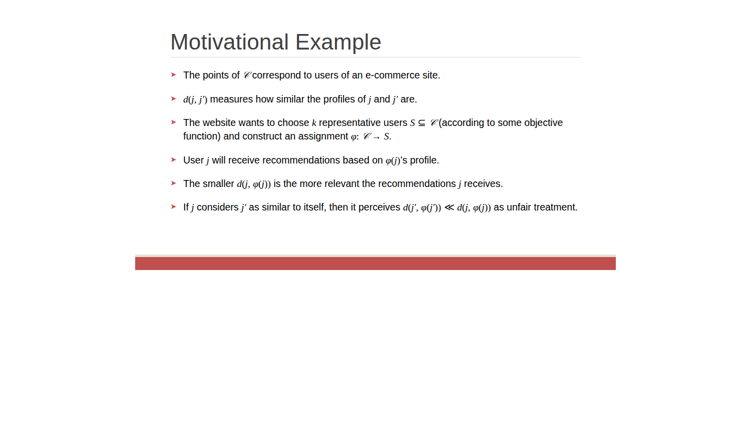Motivational Example
The points of 𝒞 correspond to users of an e-commerce site.
d(j, j′) measures how similar the profiles of j and j′ are.
The website wants to choose k representative users S ⊆ 𝒞 (according to some objective function) and construct an assignment φ: 𝒞 → S.
User j will receive recommendations based on φ(j)’s profile.
The smaller d(j, φ(j)) is the more relevant the recommendations j receives.
If j considers j′ as similar to itself, then it perceives d(j′, φ(j′)) ≪ d(j, φ(j)) as unfair treatment.